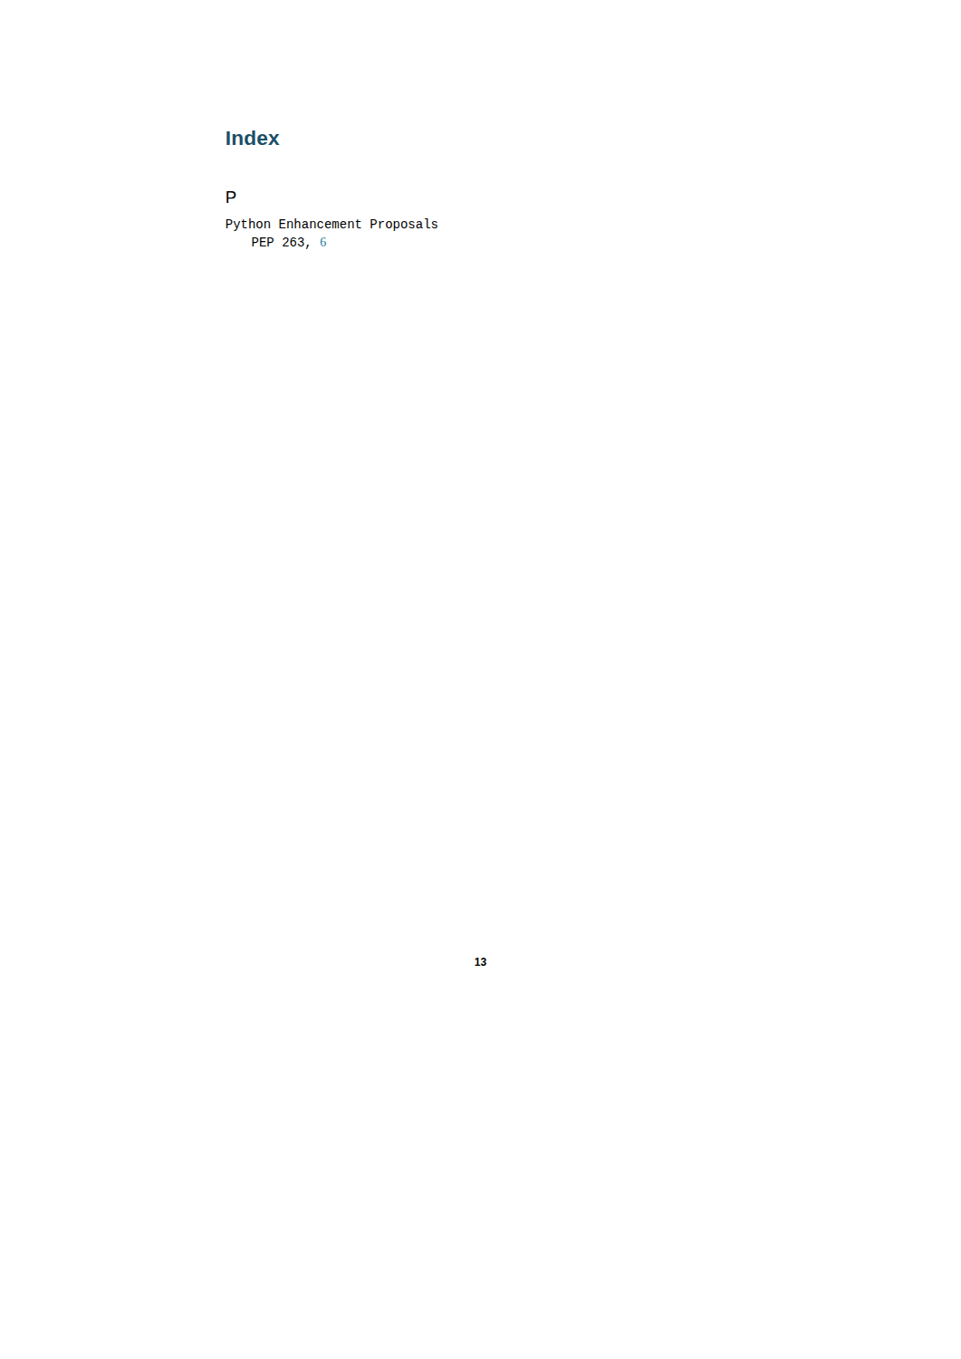Index
P
Python Enhancement Proposals
PEP 263, 6
13